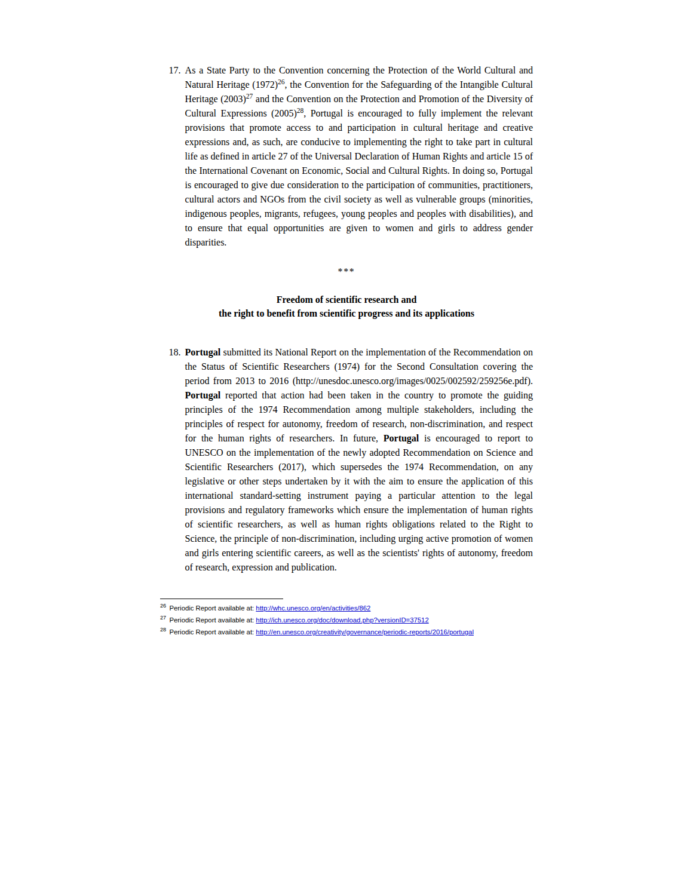As a State Party to the Convention concerning the Protection of the World Cultural and Natural Heritage (1972)26, the Convention for the Safeguarding of the Intangible Cultural Heritage (2003)27 and the Convention on the Protection and Promotion of the Diversity of Cultural Expressions (2005)28, Portugal is encouraged to fully implement the relevant provisions that promote access to and participation in cultural heritage and creative expressions and, as such, are conducive to implementing the right to take part in cultural life as defined in article 27 of the Universal Declaration of Human Rights and article 15 of the International Covenant on Economic, Social and Cultural Rights. In doing so, Portugal is encouraged to give due consideration to the participation of communities, practitioners, cultural actors and NGOs from the civil society as well as vulnerable groups (minorities, indigenous peoples, migrants, refugees, young peoples and peoples with disabilities), and to ensure that equal opportunities are given to women and girls to address gender disparities.
***
Freedom of scientific research and
the right to benefit from scientific progress and its applications
Portugal submitted its National Report on the implementation of the Recommendation on the Status of Scientific Researchers (1974) for the Second Consultation covering the period from 2013 to 2016 (http://unesdoc.unesco.org/images/0025/002592/259256e.pdf). Portugal reported that action had been taken in the country to promote the guiding principles of the 1974 Recommendation among multiple stakeholders, including the principles of respect for autonomy, freedom of research, non-discrimination, and respect for the human rights of researchers. In future, Portugal is encouraged to report to UNESCO on the implementation of the newly adopted Recommendation on Science and Scientific Researchers (2017), which supersedes the 1974 Recommendation, on any legislative or other steps undertaken by it with the aim to ensure the application of this international standard-setting instrument paying a particular attention to the legal provisions and regulatory frameworks which ensure the implementation of human rights of scientific researchers, as well as human rights obligations related to the Right to Science, the principle of non-discrimination, including urging active promotion of women and girls entering scientific careers, as well as the scientists' rights of autonomy, freedom of research, expression and publication.
26 Periodic Report available at: http://whc.unesco.org/en/activities/862
27 Periodic Report available at: http://ich.unesco.org/doc/download.php?versionID=37512
28 Periodic Report available at: http://en.unesco.org/creativity/governance/periodic-reports/2016/portugal